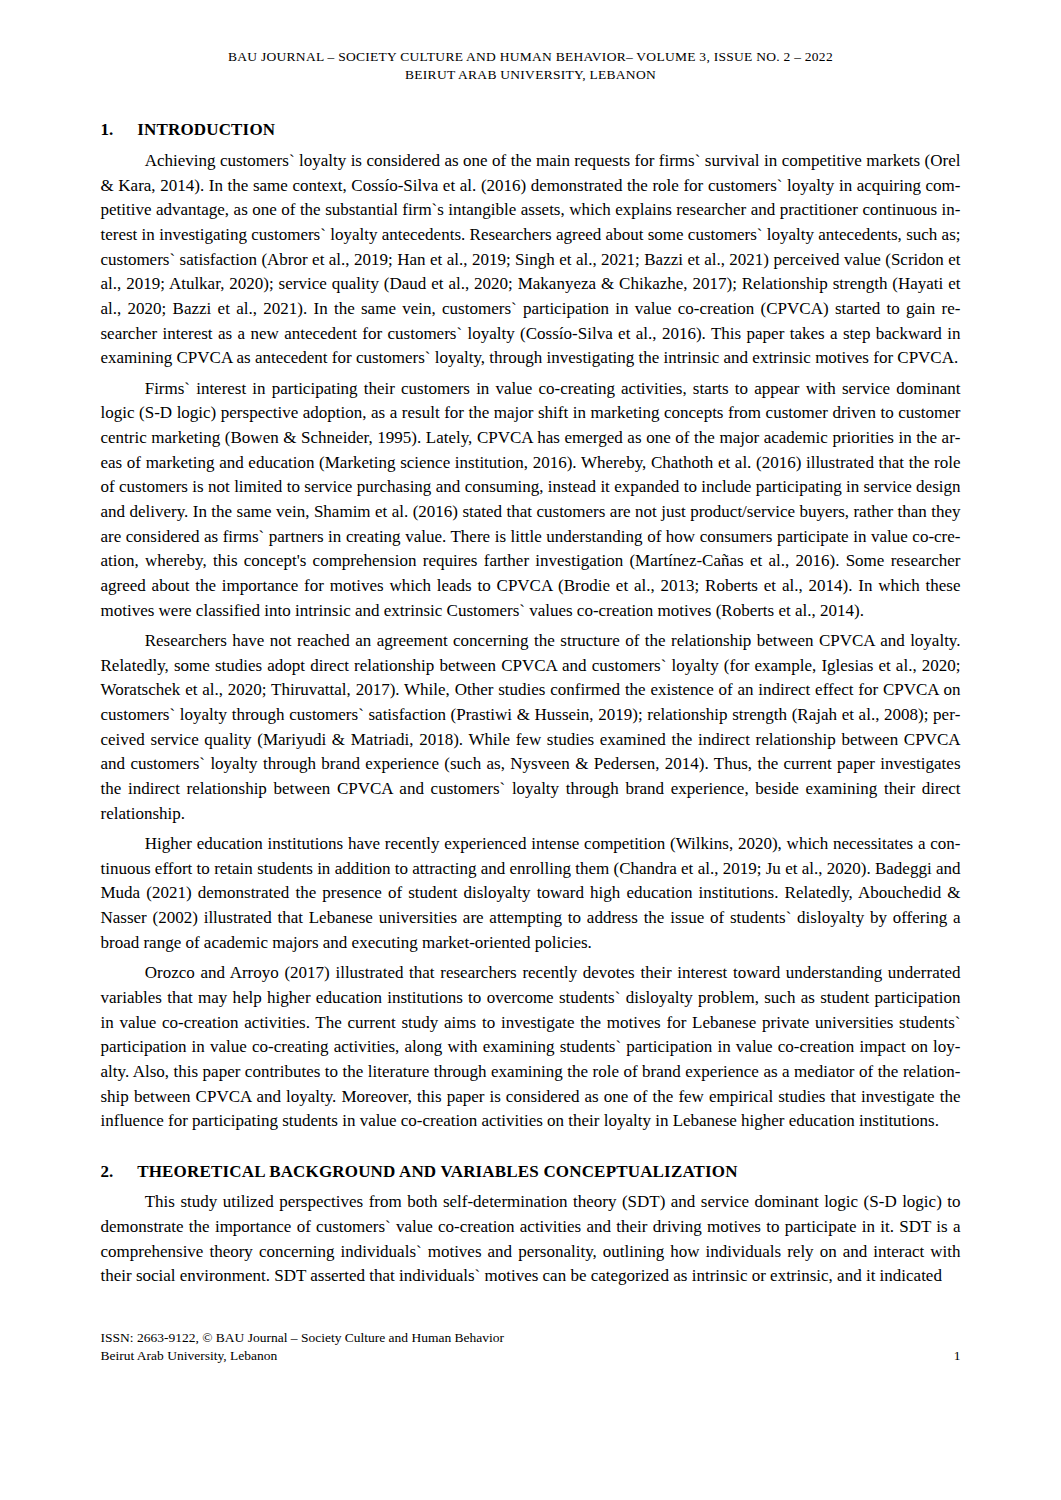BAU JOURNAL – SOCIETY CULTURE AND HUMAN BEHAVIOR– VOLUME 3, ISSUE NO. 2 – 2022 BEIRUT ARAB UNIVERSITY, LEBANON
1.
Introduction
Achieving customers` loyalty is considered as one of the main requests for firms` survival in competitive markets (Orel & Kara, 2014). In the same context, Cossío-Silva et al. (2016) demonstrated the role for customers` loyalty in acquiring competitive advantage, as one of the substantial firm`s intangible assets, which explains researcher and practitioner continuous interest in investigating customers` loyalty antecedents. Researchers agreed about some customers` loyalty antecedents, such as; customers` satisfaction (Abror et al., 2019; Han et al., 2019; Singh et al., 2021; Bazzi et al., 2021) perceived value (Scridon et al., 2019; Atulkar, 2020); service quality (Daud et al., 2020; Makanyeza & Chikazhe, 2017); Relationship strength (Hayati et al., 2020; Bazzi et al., 2021). In the same vein, customers` participation in value co-creation (CPVCA) started to gain researcher interest as a new antecedent for customers` loyalty (Cossío-Silva et al., 2016). This paper takes a step backward in examining CPVCA as antecedent for customers` loyalty, through investigating the intrinsic and extrinsic motives for CPVCA.
Firms` interest in participating their customers in value co-creating activities, starts to appear with service dominant logic (S-D logic) perspective adoption, as a result for the major shift in marketing concepts from customer driven to customer centric marketing (Bowen & Schneider, 1995). Lately, CPVCA has emerged as one of the major academic priorities in the areas of marketing and education (Marketing science institution, 2016). Whereby, Chathoth et al. (2016) illustrated that the role of customers is not limited to service purchasing and consuming, instead it expanded to include participating in service design and delivery. In the same vein, Shamim et al. (2016) stated that customers are not just product/service buyers, rather than they are considered as firms` partners in creating value. There is little understanding of how consumers participate in value co-creation, whereby, this concept's comprehension requires farther investigation (Martínez-Cañas et al., 2016). Some researcher agreed about the importance for motives which leads to CPVCA (Brodie et al., 2013; Roberts et al., 2014). In which these motives were classified into intrinsic and extrinsic Customers` values co-creation motives (Roberts et al., 2014).
Researchers have not reached an agreement concerning the structure of the relationship between CPVCA and loyalty. Relatedly, some studies adopt direct relationship between CPVCA and customers` loyalty (for example, Iglesias et al., 2020; Woratschek et al., 2020; Thiruvattal, 2017). While, Other studies confirmed the existence of an indirect effect for CPVCA on customers` loyalty through customers` satisfaction (Prastiwi & Hussein, 2019); relationship strength (Rajah et al., 2008); perceived service quality (Mariyudi & Matriadi, 2018). While few studies examined the indirect relationship between CPVCA and customers` loyalty through brand experience (such as, Nysveen & Pedersen, 2014). Thus, the current paper investigates the indirect relationship between CPVCA and customers` loyalty through brand experience, beside examining their direct relationship.
Higher education institutions have recently experienced intense competition (Wilkins, 2020), which necessitates a continuous effort to retain students in addition to attracting and enrolling them (Chandra et al., 2019; Ju et al., 2020). Badeggi and Muda (2021) demonstrated the presence of student disloyalty toward high education institutions. Relatedly, Abouchedid & Nasser (2002) illustrated that Lebanese universities are attempting to address the issue of students` disloyalty by offering a broad range of academic majors and executing market-oriented policies.
Orozco and Arroyo (2017) illustrated that researchers recently devotes their interest toward understanding underrated variables that may help higher education institutions to overcome students` disloyalty problem, such as student participation in value co-creation activities. The current study aims to investigate the motives for Lebanese private universities students` participation in value co-creating activities, along with examining students` participation in value co-creation impact on loyalty. Also, this paper contributes to the literature through examining the role of brand experience as a mediator of the relationship between CPVCA and loyalty. Moreover, this paper is considered as one of the few empirical studies that investigate the influence for participating students in value co-creation activities on their loyalty in Lebanese higher education institutions.
2.
Theoretical Background and Variables Conceptualization
This study utilized perspectives from both self-determination theory (SDT) and service dominant logic (S-D logic) to demonstrate the importance of customers` value co-creation activities and their driving motives to participate in it. SDT is a comprehensive theory concerning individuals` motives and personality, outlining how individuals rely on and interact with their social environment. SDT asserted that individuals` motives can be categorized as intrinsic or extrinsic, and it indicated
ISSN: 2663-9122, © BAU Journal – Society Culture and Human Behavior
Beirut Arab University, Lebanon 1